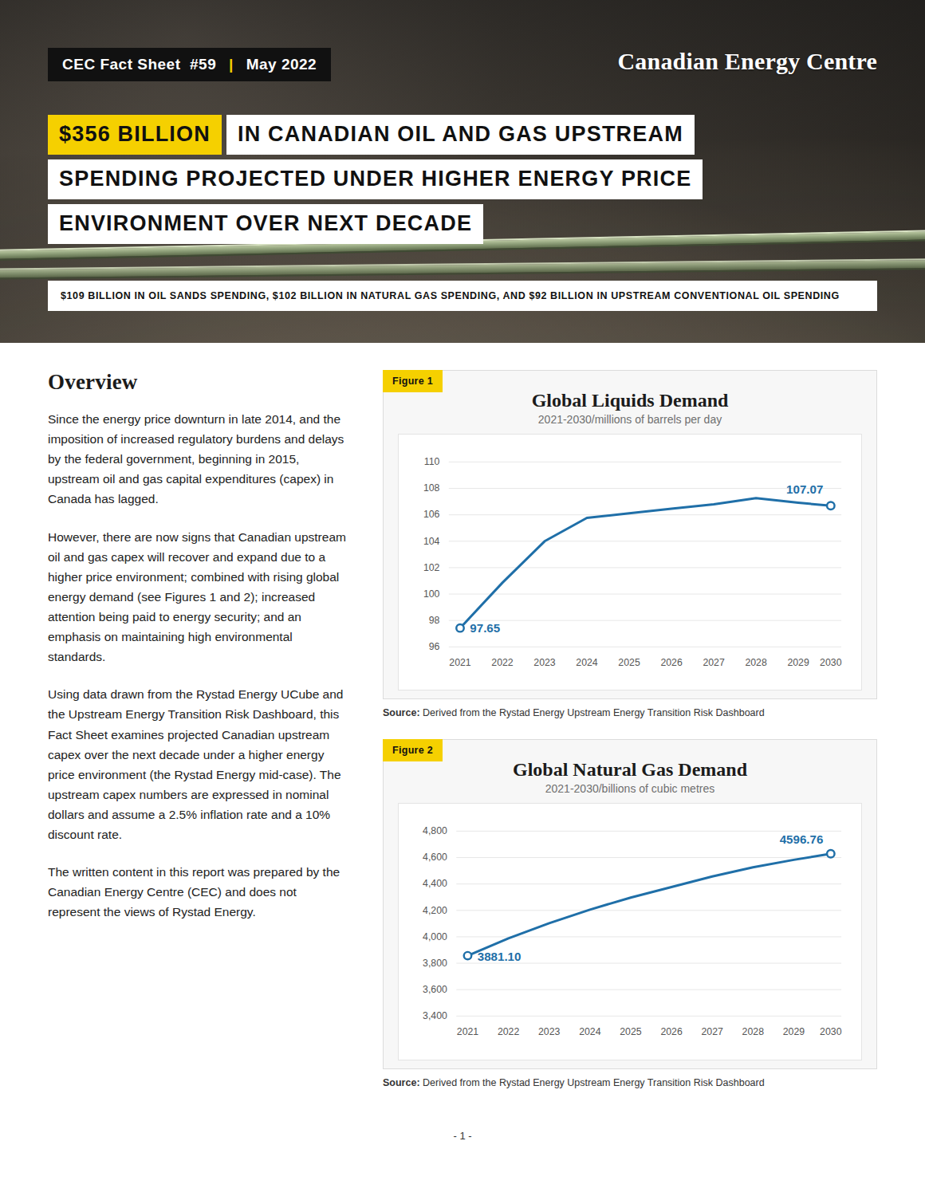CEC Fact Sheet #59 | May 2022
Canadian Energy Centre
$356 Billion in Canadian oil and gas upstream spending projected under higher energy price environment over next decade
$109 billion in oil sands spending, $102 billion in natural gas spending, and $92 billion in upstream conventional oil spending
Overview
Since the energy price downturn in late 2014, and the imposition of increased regulatory burdens and delays by the federal government, beginning in 2015, upstream oil and gas capital expenditures (capex) in Canada has lagged.
However, there are now signs that Canadian upstream oil and gas capex will recover and expand due to a higher price environment; combined with rising global energy demand (see Figures 1 and 2); increased attention being paid to energy security; and an emphasis on maintaining high environmental standards.
Using data drawn from the Rystad Energy UCube and the Upstream Energy Transition Risk Dashboard, this Fact Sheet examines projected Canadian upstream capex over the next decade under a higher energy price environment (the Rystad Energy mid-case). The upstream capex numbers are expressed in nominal dollars and assume a 2.5% inflation rate and a 10% discount rate.
The written content in this report was prepared by the Canadian Energy Centre (CEC) and does not represent the views of Rystad Energy.
Figure 1
Global Liquids Demand
2021-2030/millions of barrels per day
110 108 106 104 102 100 98 96 2021 2022 2023 2024 2025 2026 2027 2028 2029 2030 97.65 107.07
Source: Derived from the Rystad Energy Upstream Energy Transition Risk Dashboard
Figure 2
Global Natural Gas Demand
2021-2030/billions of cubic metres
4,800 4,600 4,400 4,200 4,000 3,800 3,600 3,400 2021 2022 2023 2024 2025 2026 2027 2028 2029 2030 3881.10 4596.76
Source: Derived from the Rystad Energy Upstream Energy Transition Risk Dashboard
- 1 -